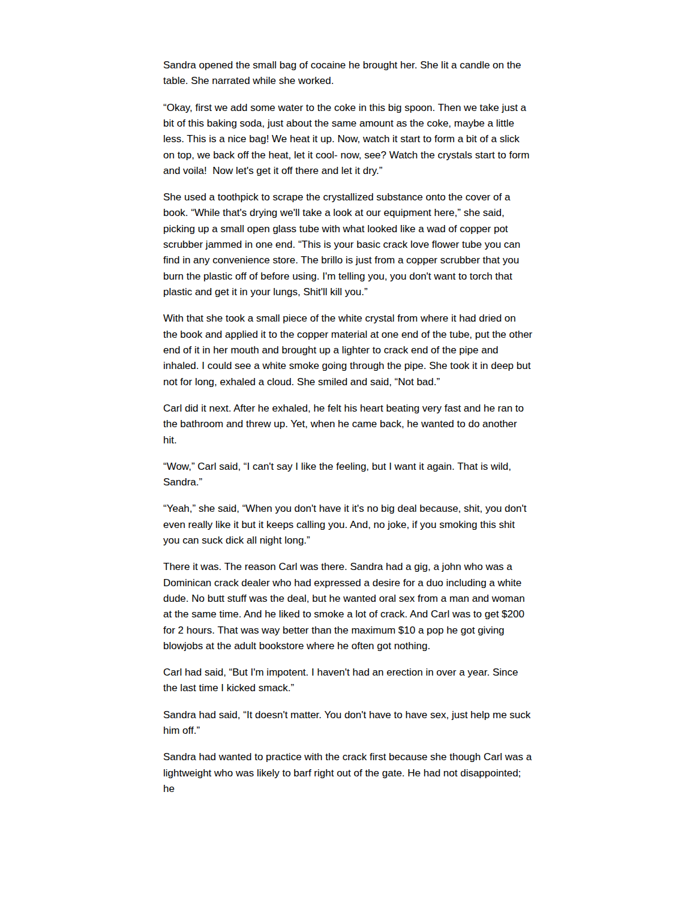Sandra opened the small bag of cocaine he brought her. She lit a candle on the table. She narrated while she worked.
“Okay, first we add some water to the coke in this big spoon. Then we take just a bit of this baking soda, just about the same amount as the coke, maybe a little less. This is a nice bag! We heat it up. Now, watch it start to form a bit of a slick on top, we back off the heat, let it cool- now, see? Watch the crystals start to form and voila! Now let's get it off there and let it dry.”
She used a toothpick to scrape the crystallized substance onto the cover of a book. “While that's drying we'll take a look at our equipment here,” she said, picking up a small open glass tube with what looked like a wad of copper pot scrubber jammed in one end. “This is your basic crack love flower tube you can find in any convenience store. The brillo is just from a copper scrubber that you burn the plastic off of before using. I'm telling you, you don't want to torch that plastic and get it in your lungs, Shit'll kill you.”
With that she took a small piece of the white crystal from where it had dried on the book and applied it to the copper material at one end of the tube, put the other end of it in her mouth and brought up a lighter to crack end of the pipe and inhaled. I could see a white smoke going through the pipe. She took it in deep but not for long, exhaled a cloud. She smiled and said, “Not bad.”
Carl did it next. After he exhaled, he felt his heart beating very fast and he ran to the bathroom and threw up. Yet, when he came back, he wanted to do another hit.
“Wow,” Carl said, “I can't say I like the feeling, but I want it again. That is wild, Sandra.”
“Yeah,” she said, “When you don't have it it's no big deal because, shit, you don't even really like it but it keeps calling you. And, no joke, if you smoking this shit you can suck dick all night long.”
There it was. The reason Carl was there. Sandra had a gig, a john who was a Dominican crack dealer who had expressed a desire for a duo including a white dude. No butt stuff was the deal, but he wanted oral sex from a man and woman at the same time. And he liked to smoke a lot of crack. And Carl was to get $200 for 2 hours. That was way better than the maximum $10 a pop he got giving blowjobs at the adult bookstore where he often got nothing.
Carl had said, “But I'm impotent. I haven't had an erection in over a year. Since the last time I kicked smack.”
Sandra had said, “It doesn't matter. You don't have to have sex, just help me suck him off.”
Sandra had wanted to practice with the crack first because she though Carl was a lightweight who was likely to barf right out of the gate. He had not disappointed; he